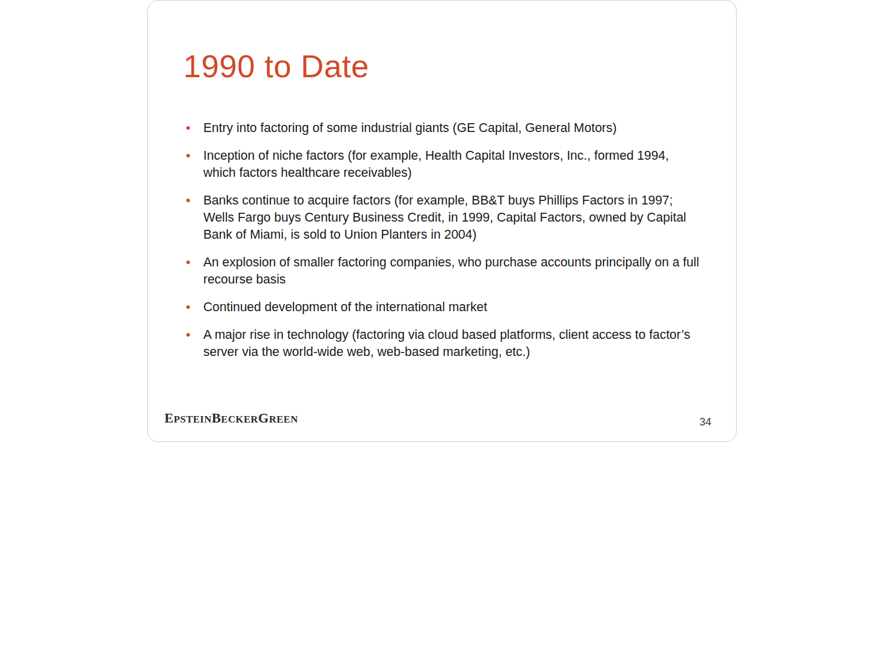1990 to Date
Entry into factoring of some industrial giants (GE Capital, General Motors)
Inception of niche factors (for example, Health Capital Investors, Inc., formed 1994, which factors healthcare receivables)
Banks continue to acquire factors (for example, BB&T buys Phillips Factors in 1997; Wells Fargo buys Century Business Credit, in 1999, Capital Factors, owned by Capital Bank of Miami, is sold to Union Planters in 2004)
An explosion of smaller factoring companies, who purchase accounts principally on a full recourse basis
Continued development of the international market
A major rise in technology (factoring via cloud based platforms, client access to factor’s server via the world-wide web, web-based marketing, etc.)
EPSTEINBECKERGREEN
34